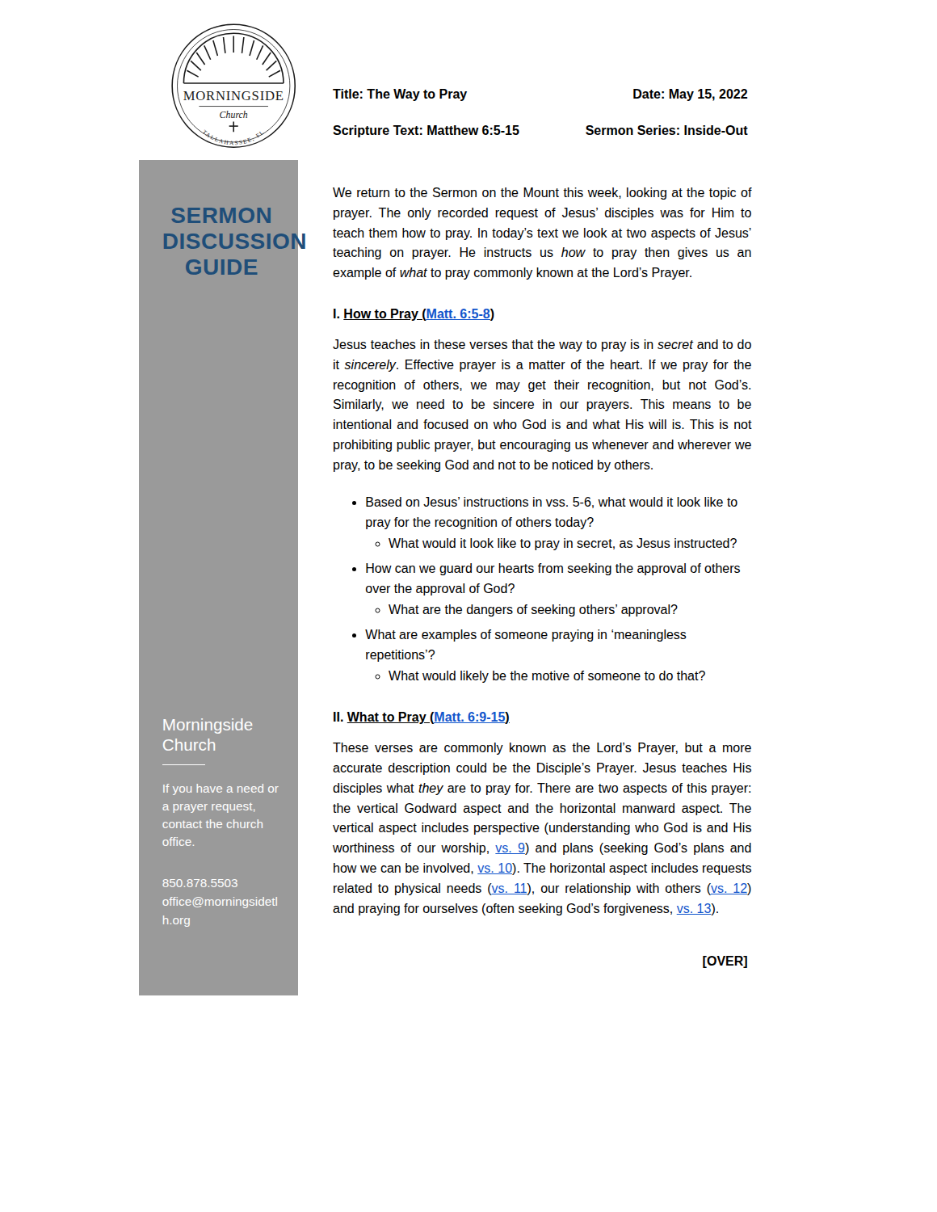MORNINGSIDE Church TALLAHASSEE, FL
Title: The Way to Pray Date: May 15, 2022
Scripture Text: Matthew 6:5-15 Sermon Series: Inside-Out
SERMON
DISCUSSION
GUIDE
Morningside Church
If you have a need or a prayer request, contact the church office.
850.878.5503
office@morningsidetlh.org
We return to the Sermon on the Mount this week, looking at the topic of prayer. The only recorded request of Jesus’ disciples was for Him to teach them how to pray. In today’s text we look at two aspects of Jesus’ teaching on prayer. He instructs us how to pray then gives us an example of what to pray commonly known at the Lord’s Prayer.
I. How to Pray (Matt. 6:5-8)
Jesus teaches in these verses that the way to pray is in secret and to do it sincerely. Effective prayer is a matter of the heart. If we pray for the recognition of others, we may get their recognition, but not God’s. Similarly, we need to be sincere in our prayers. This means to be intentional and focused on who God is and what His will is. This is not prohibiting public prayer, but encouraging us whenever and wherever we pray, to be seeking God and not to be noticed by others.
Based on Jesus’ instructions in vss. 5-6, what would it look like to pray for the recognition of others today?
What would it look like to pray in secret, as Jesus instructed?
How can we guard our hearts from seeking the approval of others over the approval of God?
What are the dangers of seeking others’ approval?
What are examples of someone praying in ‘meaningless repetitions’?
What would likely be the motive of someone to do that?
II. What to Pray (Matt. 6:9-15)
These verses are commonly known as the Lord’s Prayer, but a more accurate description could be the Disciple’s Prayer. Jesus teaches His disciples what they are to pray for. There are two aspects of this prayer: the vertical Godward aspect and the horizontal manward aspect. The vertical aspect includes perspective (understanding who God is and His worthiness of our worship, vs. 9) and plans (seeking God’s plans and how we can be involved, vs. 10). The horizontal aspect includes requests related to physical needs (vs. 11), our relationship with others (vs. 12) and praying for ourselves (often seeking God’s forgiveness, vs. 13).
[OVER]